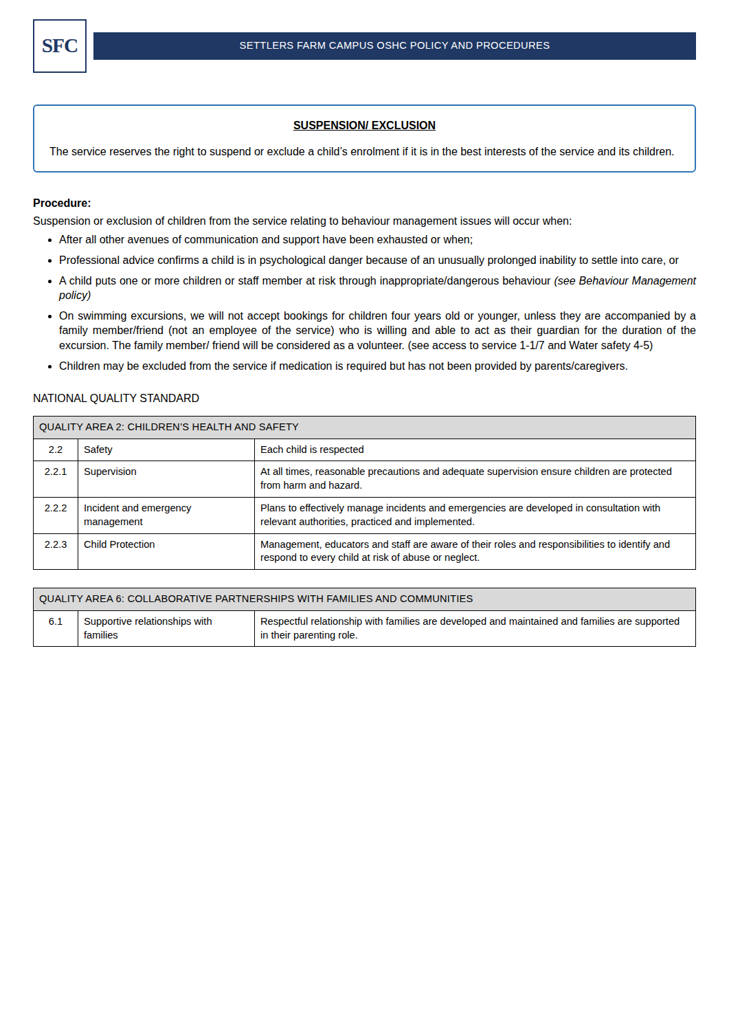SFC
SETTLERS FARM CAMPUS OSHC POLICY AND PROCEDURES
SUSPENSION/ EXCLUSION
The service reserves the right to suspend or exclude a child’s enrolment if it is in the best interests of the service and its children.
Procedure:
Suspension or exclusion of children from the service relating to behaviour management issues will occur when:
After all other avenues of communication and support have been exhausted or when;
Professional advice confirms a child is in psychological danger because of an unusually prolonged inability to settle into care, or
A child puts one or more children or staff member at risk through inappropriate/dangerous behaviour (see Behaviour Management policy)
On swimming excursions, we will not accept bookings for children four years old or younger, unless they are accompanied by a family member/friend (not an employee of the service) who is willing and able to act as their guardian for the duration of the excursion. The family member/ friend will be considered as a volunteer. (see access to service 1-1/7 and Water safety 4-5)
Children may be excluded from the service if medication is required but has not been provided by parents/caregivers.
NATIONAL QUALITY STANDARD
| QUALITY AREA 2: CHILDREN’S HEALTH AND SAFETY |
| 2.2 | Safety | Each child is respected |
| 2.2.1 | Supervision | At all times, reasonable precautions and adequate supervision ensure children are protected from harm and hazard. |
| 2.2.2 | Incident and emergency management | Plans to effectively manage incidents and emergencies are developed in consultation with relevant authorities, practiced and implemented. |
| 2.2.3 | Child Protection | Management, educators and staff are aware of their roles and responsibilities to identify and respond to every child at risk of abuse or neglect. |
| QUALITY AREA 6: COLLABORATIVE PARTNERSHIPS WITH FAMILIES AND COMMUNITIES |
| 6.1 | Supportive relationships with families | Respectful relationship with families are developed and maintained and families are supported in their parenting role. |